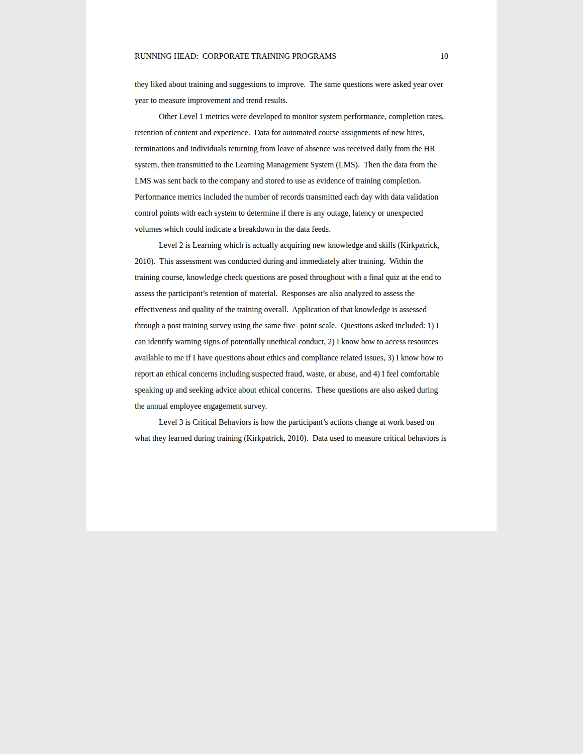Running head: CORPORATE TRAINING PROGRAMS 10
they liked about training and suggestions to improve. The same questions were asked year over year to measure improvement and trend results.
Other Level 1 metrics were developed to monitor system performance, completion rates, retention of content and experience. Data for automated course assignments of new hires, terminations and individuals returning from leave of absence was received daily from the HR system, then transmitted to the Learning Management System (LMS). Then the data from the LMS was sent back to the company and stored to use as evidence of training completion. Performance metrics included the number of records transmitted each day with data validation control points with each system to determine if there is any outage, latency or unexpected volumes which could indicate a breakdown in the data feeds.
Level 2 is Learning which is actually acquiring new knowledge and skills (Kirkpatrick, 2010). This assessment was conducted during and immediately after training. Within the training course, knowledge check questions are posed throughout with a final quiz at the end to assess the participant’s retention of material. Responses are also analyzed to assess the effectiveness and quality of the training overall. Application of that knowledge is assessed through a post training survey using the same five- point scale. Questions asked included: 1) I can identify warning signs of potentially unethical conduct, 2) I know how to access resources available to me if I have questions about ethics and compliance related issues, 3) I know how to report an ethical concerns including suspected fraud, waste, or abuse, and 4) I feel comfortable speaking up and seeking advice about ethical concerns. These questions are also asked during the annual employee engagement survey.
Level 3 is Critical Behaviors is how the participant’s actions change at work based on what they learned during training (Kirkpatrick, 2010). Data used to measure critical behaviors is